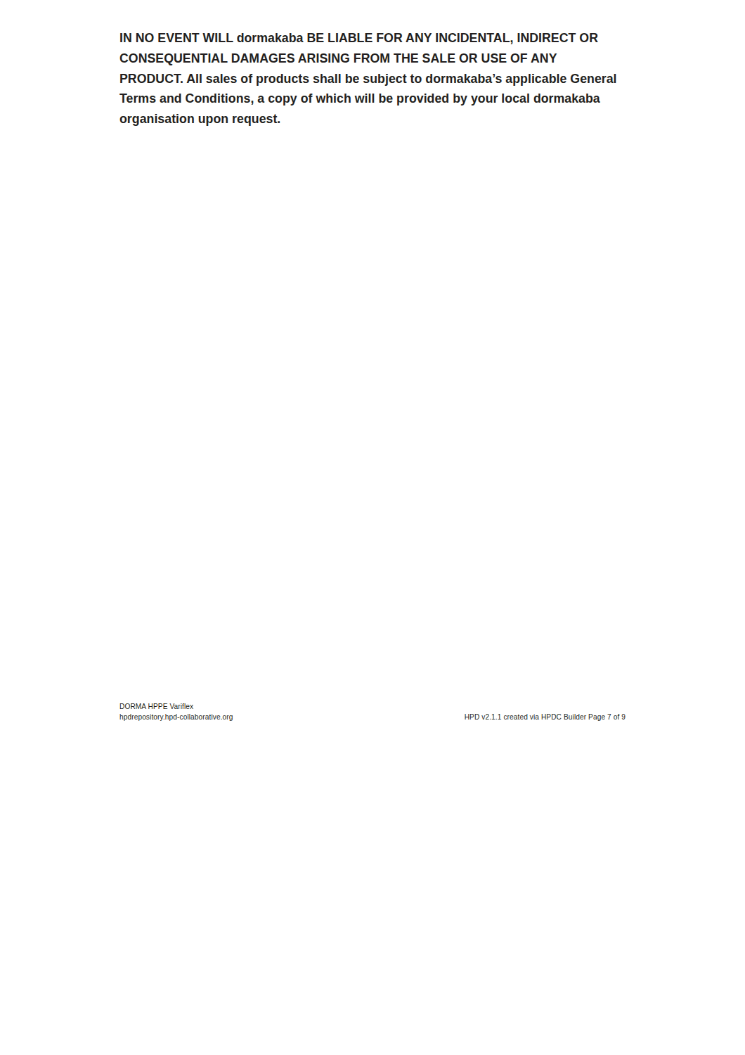IN NO EVENT WILL dormakaba BE LIABLE FOR ANY INCIDENTAL, INDIRECT OR CONSEQUENTIAL DAMAGES ARISING FROM THE SALE OR USE OF ANY PRODUCT. All sales of products shall be subject to dormakaba’s applicable General Terms and Conditions, a copy of which will be provided by your local dormakaba organisation upon request.
DORMA HPPE Variflex
hpdrepository.hpd-collaborative.org
HPD v2.1.1 created via HPDC Builder Page 7 of 9